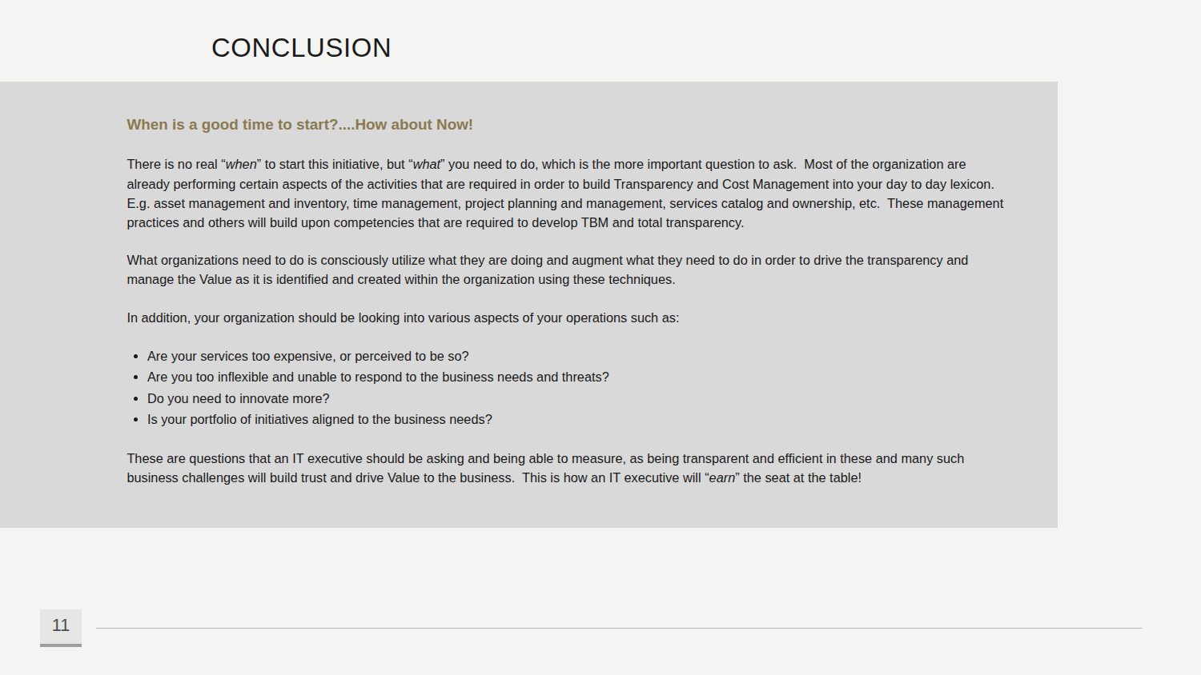CONCLUSION
When is a good time to start?....How about Now!
There is no real “when” to start this initiative, but “what” you need to do, which is the more important question to ask. Most of the organization are already performing certain aspects of the activities that are required in order to build Transparency and Cost Management into your day to day lexicon. E.g. asset management and inventory, time management, project planning and management, services catalog and ownership, etc. These management practices and others will build upon competencies that are required to develop TBM and total transparency.
What organizations need to do is consciously utilize what they are doing and augment what they need to do in order to drive the transparency and manage the Value as it is identified and created within the organization using these techniques.
In addition, your organization should be looking into various aspects of your operations such as:
Are your services too expensive, or perceived to be so?
Are you too inflexible and unable to respond to the business needs and threats?
Do you need to innovate more?
Is your portfolio of initiatives aligned to the business needs?
These are questions that an IT executive should be asking and being able to measure, as being transparent and efficient in these and many such business challenges will build trust and drive Value to the business. This is how an IT executive will “earn” the seat at the table!
11